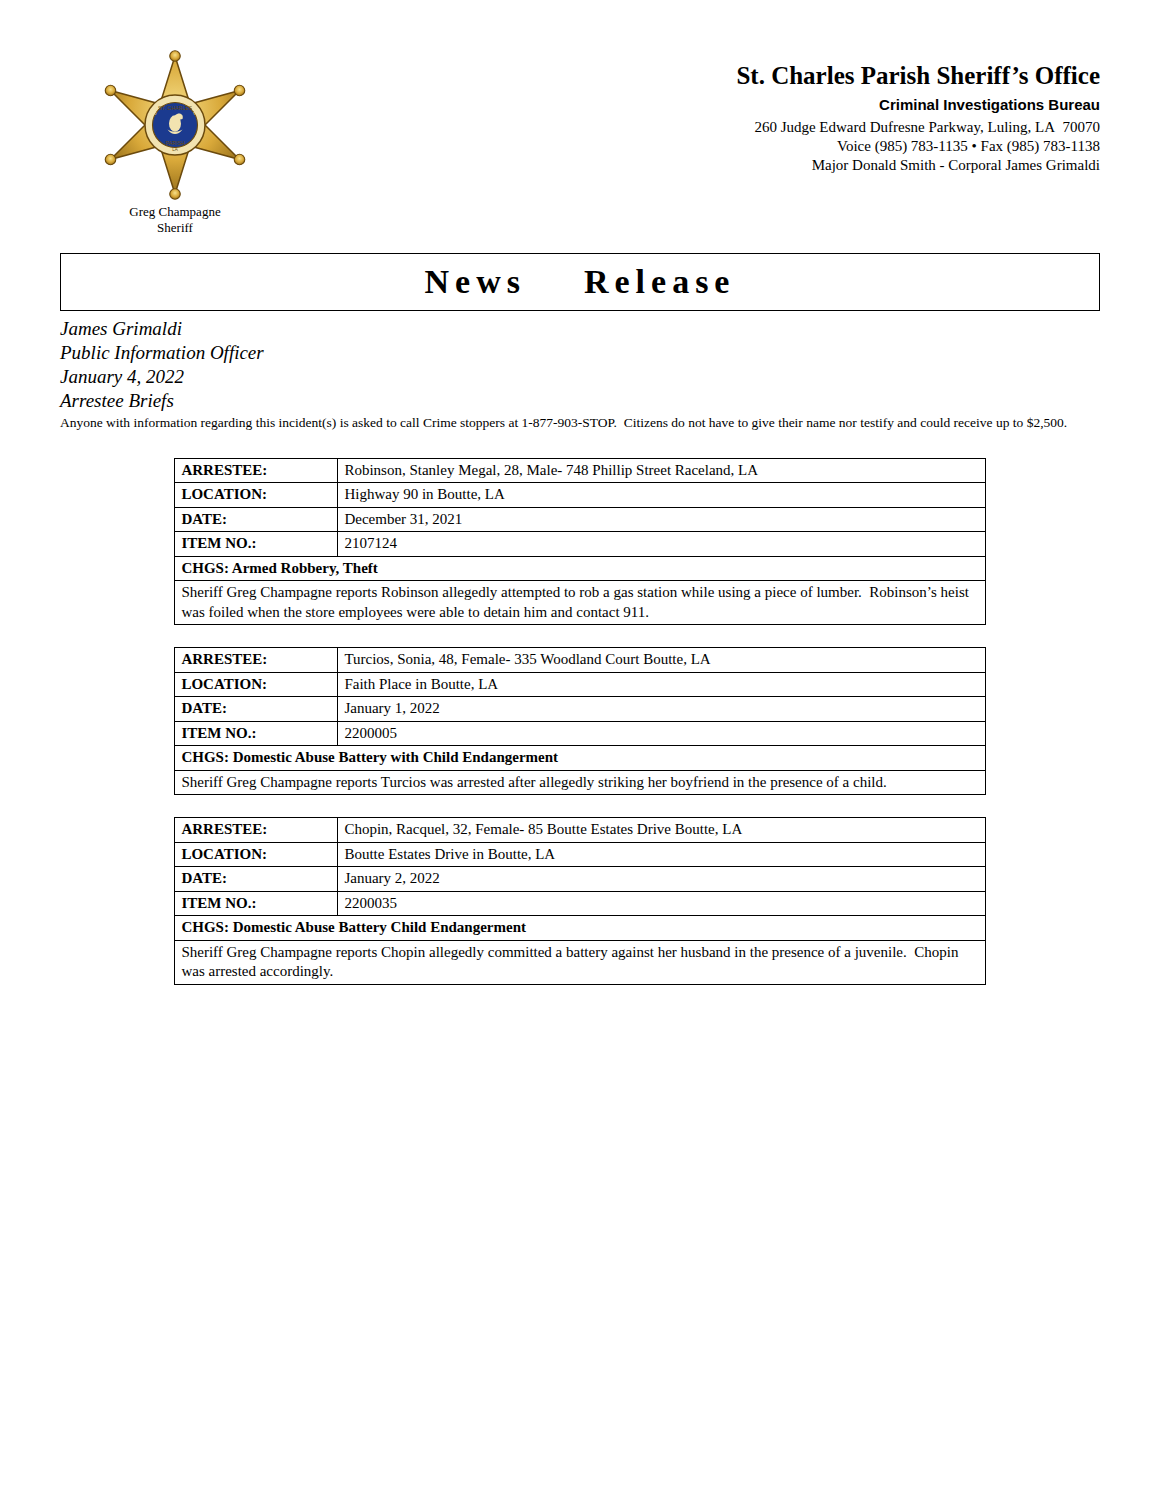SHERIFF'S OFFICE ST. CHARLES PARISH LA
Greg Champagne
Sheriff
St. Charles Parish Sheriff’s Office
Criminal Investigations Bureau
260 Judge Edward Dufresne Parkway, Luling, LA 70070
Voice (985) 783-1135 • Fax (985) 783-1138
Major Donald Smith - Corporal James Grimaldi
News Release
James Grimaldi
Public Information Officer
January 4, 2022
Arrestee Briefs
Anyone with information regarding this incident(s) is asked to call Crime stoppers at 1-877-903-STOP. Citizens do not have to give their name nor testify and could receive up to $2,500.
| ARRESTEE: | Robinson, Stanley Megal, 28, Male- 748 Phillip Street Raceland, LA |
| LOCATION: | Highway 90 in Boutte, LA |
| DATE: | December 31, 2021 |
| ITEM NO.: | 2107124 |
| CHGS: Armed Robbery, Theft |
| Sheriff Greg Champagne reports Robinson allegedly attempted to rob a gas station while using a piece of lumber. Robinson’s heist was foiled when the store employees were able to detain him and contact 911. |
| ARRESTEE: | Turcios, Sonia, 48, Female- 335 Woodland Court Boutte, LA |
| LOCATION: | Faith Place in Boutte, LA |
| DATE: | January 1, 2022 |
| ITEM NO.: | 2200005 |
| CHGS: Domestic Abuse Battery with Child Endangerment |
| Sheriff Greg Champagne reports Turcios was arrested after allegedly striking her boyfriend in the presence of a child. |
| ARRESTEE: | Chopin, Racquel, 32, Female- 85 Boutte Estates Drive Boutte, LA |
| LOCATION: | Boutte Estates Drive in Boutte, LA |
| DATE: | January 2, 2022 |
| ITEM NO.: | 2200035 |
| CHGS: Domestic Abuse Battery Child Endangerment |
| Sheriff Greg Champagne reports Chopin allegedly committed a battery against her husband in the presence of a juvenile. Chopin was arrested accordingly. |